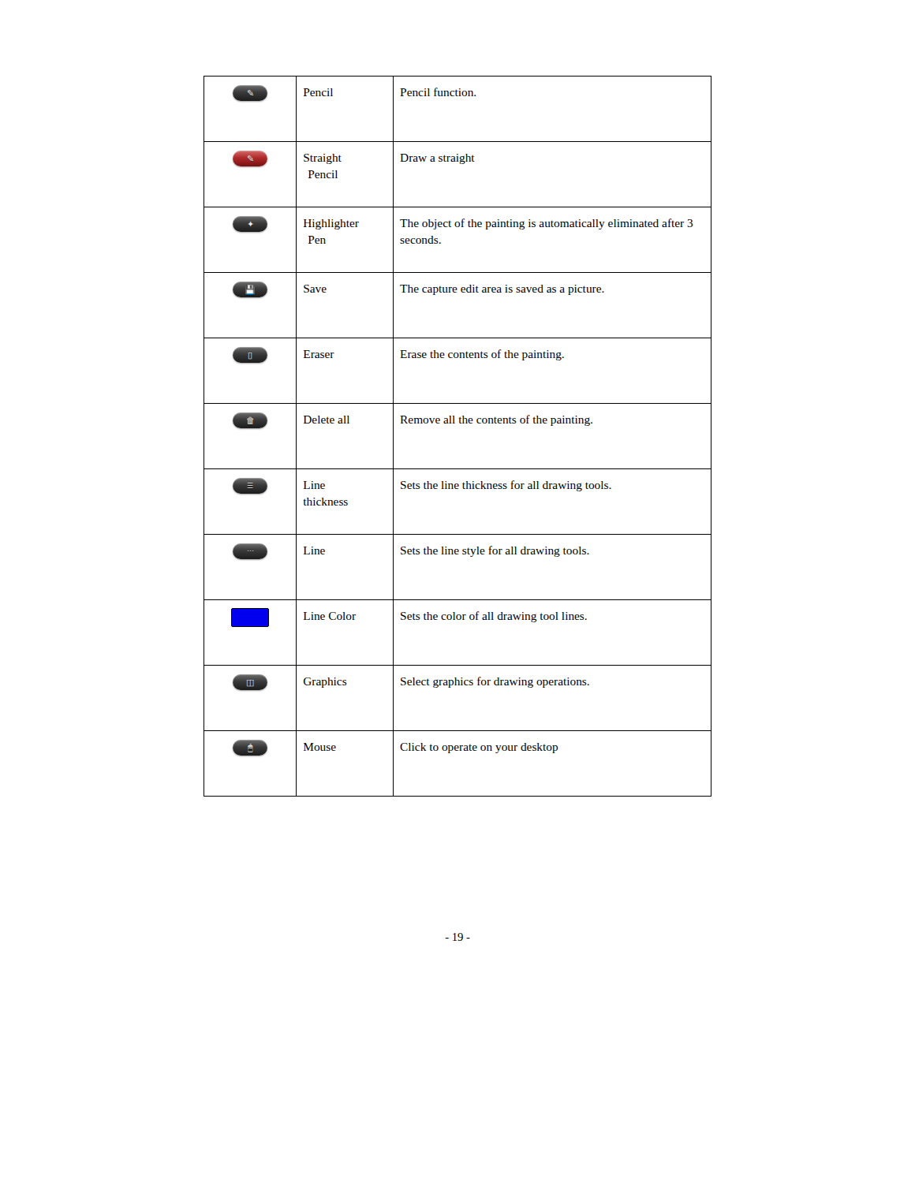| ✎ | Pencil | Pencil function. |
| ✎ | Straight Pencil | Draw a straight |
| ✦ | Highlighter Pen | The object of the painting is automatically eliminated after 3 seconds. |
| 💾 | Save | The capture edit area is saved as a picture. |
| ▯ | Eraser | Erase the contents of the painting. |
| 🗑 | Delete all | Remove all the contents of the painting. |
| ☰ | Line thickness | Sets the line thickness for all drawing tools. |
| ⋯ | Line | Sets the line style for all drawing tools. |
| | Line Color | Sets the color of all drawing tool lines. |
| ◫ | Graphics | Select graphics for drawing operations. |
| 🖱 | Mouse | Click to operate on your desktop |
- 19 -